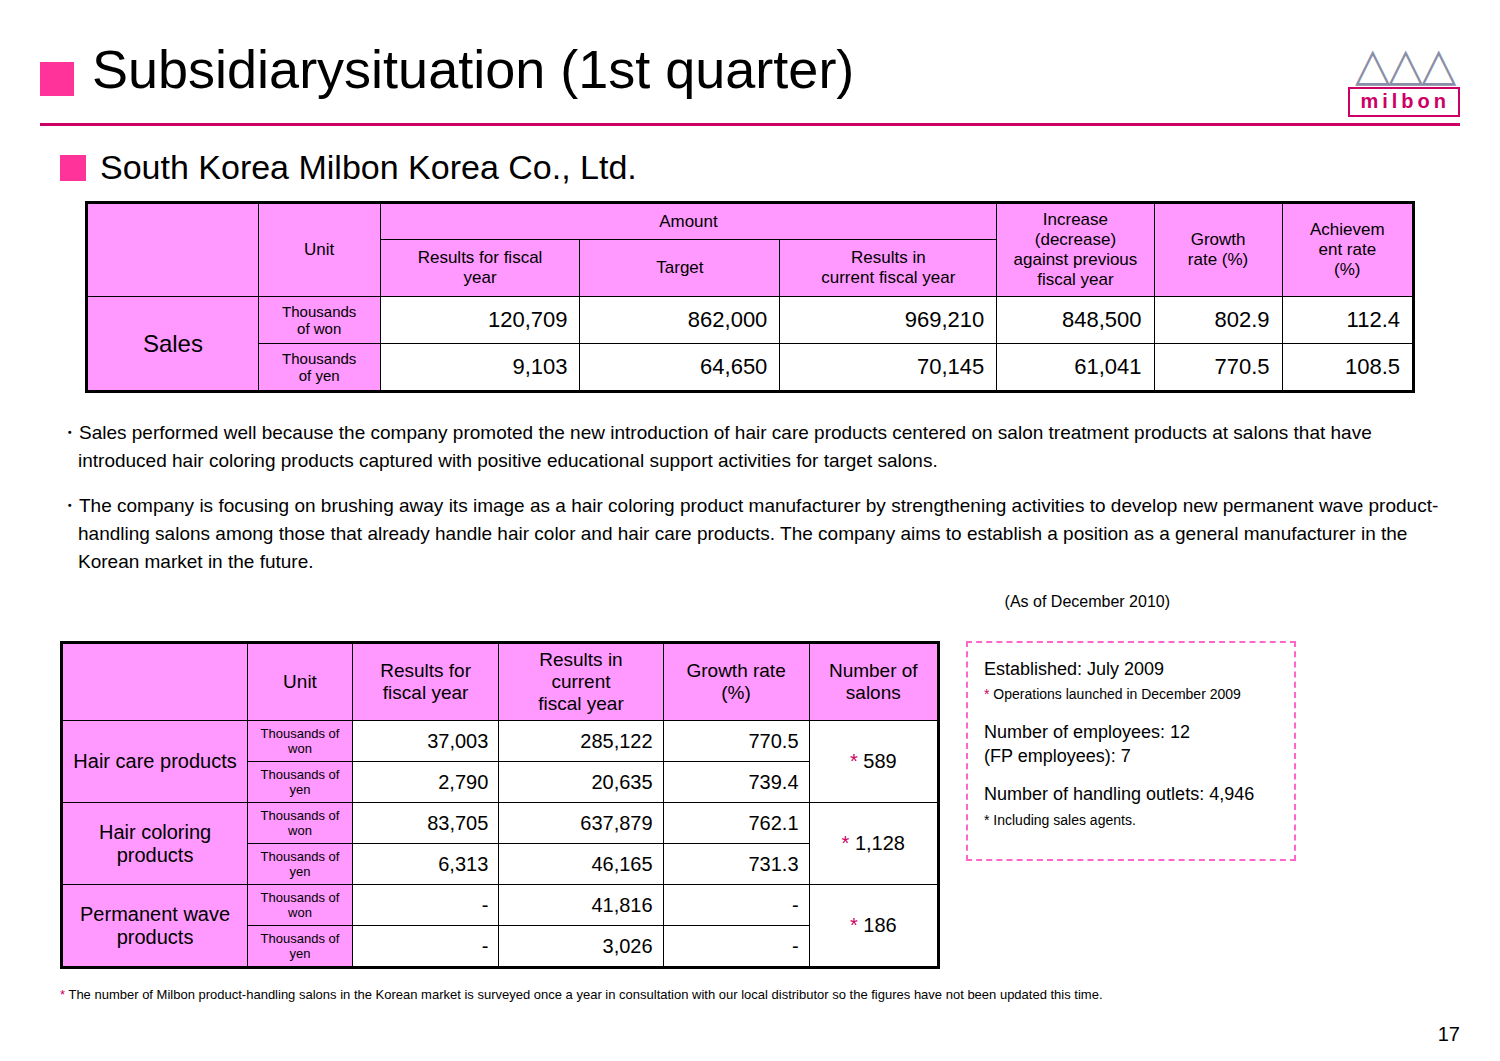Subsidiarysituation (1st quarter)
△△△
milbon
South Korea Milbon Korea Co., Ltd.
| | Unit | Amount | Increase (decrease) against previous fiscal year | Growth rate (%) | Achievem ent rate (%) |
| --- | --- | --- | --- | --- | --- |
| Results for fiscal year | Target | Results in current fiscal year |
| Sales | Thousands of won | 120,709 | 862,000 | 969,210 | 848,500 | 802.9 | 112.4 |
| Thousands of yen | 9,103 | 64,650 | 70,145 | 61,041 | 770.5 | 108.5 |
・Sales performed well because the company promoted the new introduction of hair care products centered on salon treatment products at salons that have introduced hair coloring products captured with positive educational support activities for target salons.
・The company is focusing on brushing away its image as a hair coloring product manufacturer by strengthening activities to develop new permanent wave product-handling salons among those that already handle hair color and hair care products. The company aims to establish a position as a general manufacturer in the Korean market in the future.
(As of December 2010)
| | Unit | Results for fiscal year | Results in current fiscal year | Growth rate (%) | Number of salons |
| --- | --- | --- | --- | --- | --- |
| Hair care products | Thousands of won | 37,003 | 285,122 | 770.5 | * 589 |
| Thousands of yen | 2,790 | 20,635 | 739.4 |
| Hair coloring products | Thousands of won | 83,705 | 637,879 | 762.1 | * 1,128 |
| Thousands of yen | 6,313 | 46,165 | 731.3 |
| Permanent wave products | Thousands of won | - | 41,816 | - | * 186 |
| Thousands of yen | - | 3,026 | - |
Established: July 2009
* Operations launched in December 2009
Number of employees: 12
(FP employees): 7
Number of handling outlets: 4,946
* Including sales agents.
* The number of Milbon product-handling salons in the Korean market is surveyed once a year in consultation with our local distributor so the figures have not been updated this time.
17